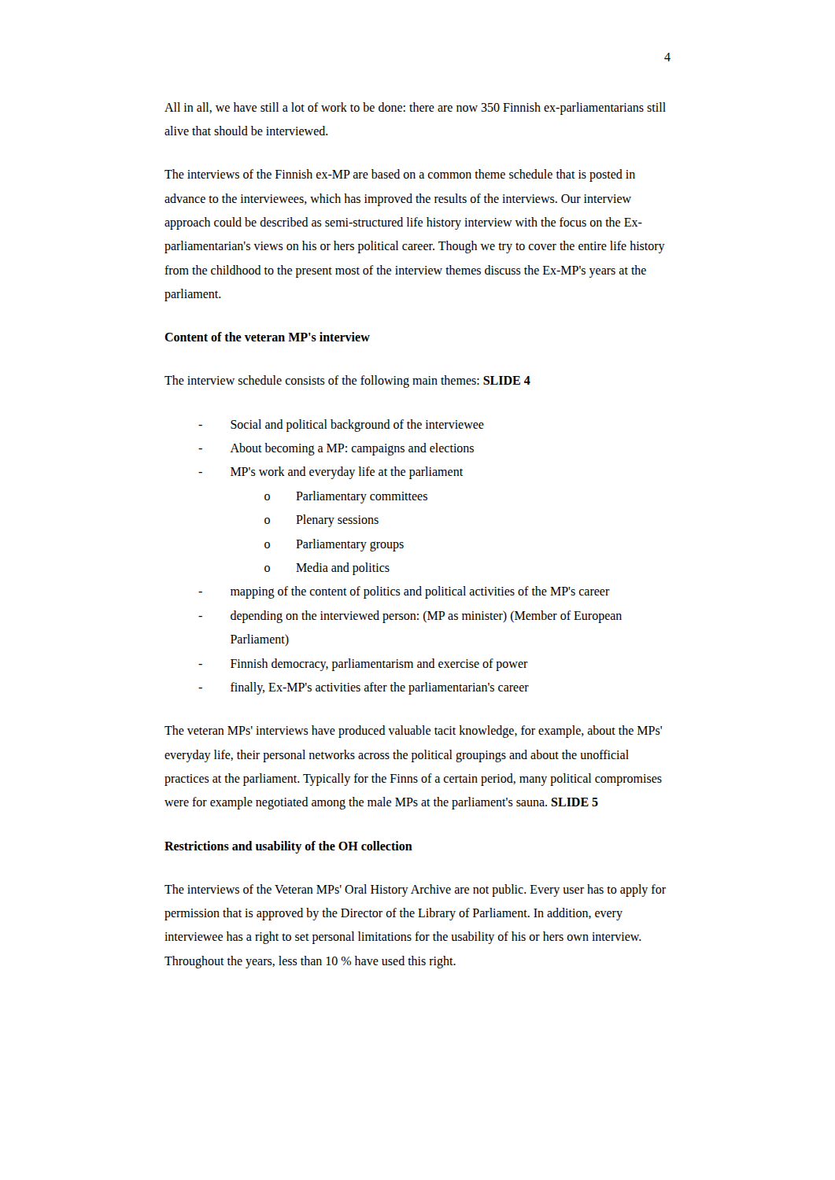4
All in all, we have still a lot of work to be done: there are now 350 Finnish ex-parliamentarians still alive that should be interviewed.
The interviews of the Finnish ex-MP are based on a common theme schedule that is posted in advance to the interviewees, which has improved the results of the interviews. Our interview approach could be described as semi-structured life history interview with the focus on the Ex-parliamentarian's views on his or hers political career. Though we try to cover the entire life history from the childhood to the present most of the interview themes discuss the Ex-MP's years at the parliament.
Content of the veteran MP's interview
The interview schedule consists of the following main themes: SLIDE 4
Social and political background of the interviewee
About becoming a MP: campaigns and elections
MP's work and everyday life at the parliament
Parliamentary committees
Plenary sessions
Parliamentary groups
Media and politics
mapping of the content of politics and political activities of the MP's career
depending on the interviewed person: (MP as minister) (Member of European Parliament)
Finnish democracy, parliamentarism and exercise of power
finally, Ex-MP's activities after the parliamentarian's career
The veteran MPs' interviews have produced valuable tacit knowledge, for example, about the MPs' everyday life, their personal networks across the political groupings and about the unofficial practices at the parliament. Typically for the Finns of a certain period, many political compromises were for example negotiated among the male MPs at the parliament's sauna. SLIDE 5
Restrictions and usability of the OH collection
The interviews of the Veteran MPs' Oral History Archive are not public. Every user has to apply for permission that is approved by the Director of the Library of Parliament. In addition, every interviewee has a right to set personal limitations for the usability of his or hers own interview. Throughout the years, less than 10 % have used this right.